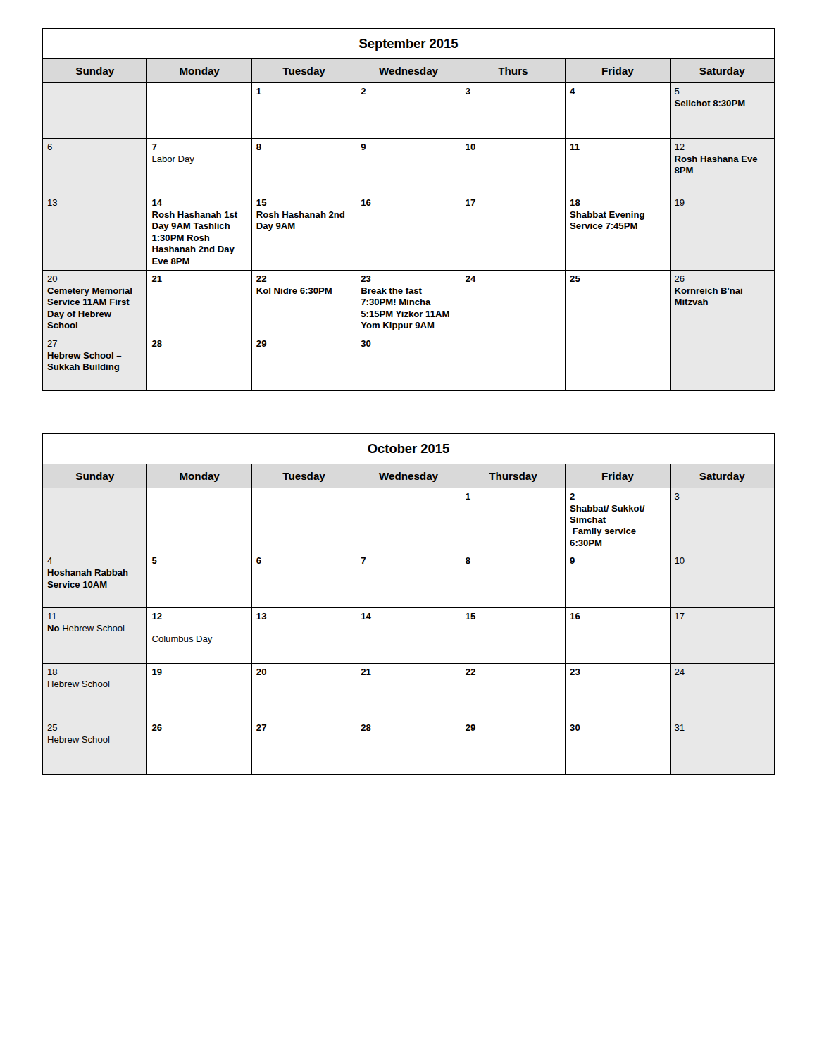September 2015
| Sunday | Monday | Tuesday | Wednesday | Thurs | Friday | Saturday |
| --- | --- | --- | --- | --- | --- | --- |
| | | 1 | 2 | 3 | 4 | 5 Selichot 8:30PM |
| 6 | 7 Labor Day | 8 | 9 | 10 | 11 | 12 Rosh Hashana Eve 8PM |
| 13 | 14 Rosh Hashanah 1st Day 9AM Tashlich 1:30PM Rosh Hashanah 2nd Day Eve 8PM | 15 Rosh Hashanah 2nd Day 9AM | 16 | 17 | 18 Shabbat Evening Service 7:45PM | 19 |
| 20 Cemetery Memorial Service 11AM First Day of Hebrew School | 21 | 22 Kol Nidre 6:30PM | 23 Break the fast 7:30PM! Mincha 5:15PM Yizkor 11AM Yom Kippur 9AM | 24 | 25 | 26 Kornreich B'nai Mitzvah |
| 27 Hebrew School – Sukkah Building | 28 | 29 | 30 | | | |
October 2015
| Sunday | Monday | Tuesday | Wednesday | Thursday | Friday | Saturday |
| --- | --- | --- | --- | --- | --- | --- |
| | | | | 1 | 2 Shabbat/ Sukkot/ Simchat Family service 6:30PM | 3 |
| 4 Hoshanah Rabbah Service 10AM | 5 | 6 | 7 | 8 | 9 | 10 |
| 11 No Hebrew School | 12 Columbus Day | 13 | 14 | 15 | 16 | 17 |
| 18 Hebrew School | 19 | 20 | 21 | 22 | 23 | 24 |
| 25 Hebrew School | 26 | 27 | 28 | 29 | 30 | 31 |